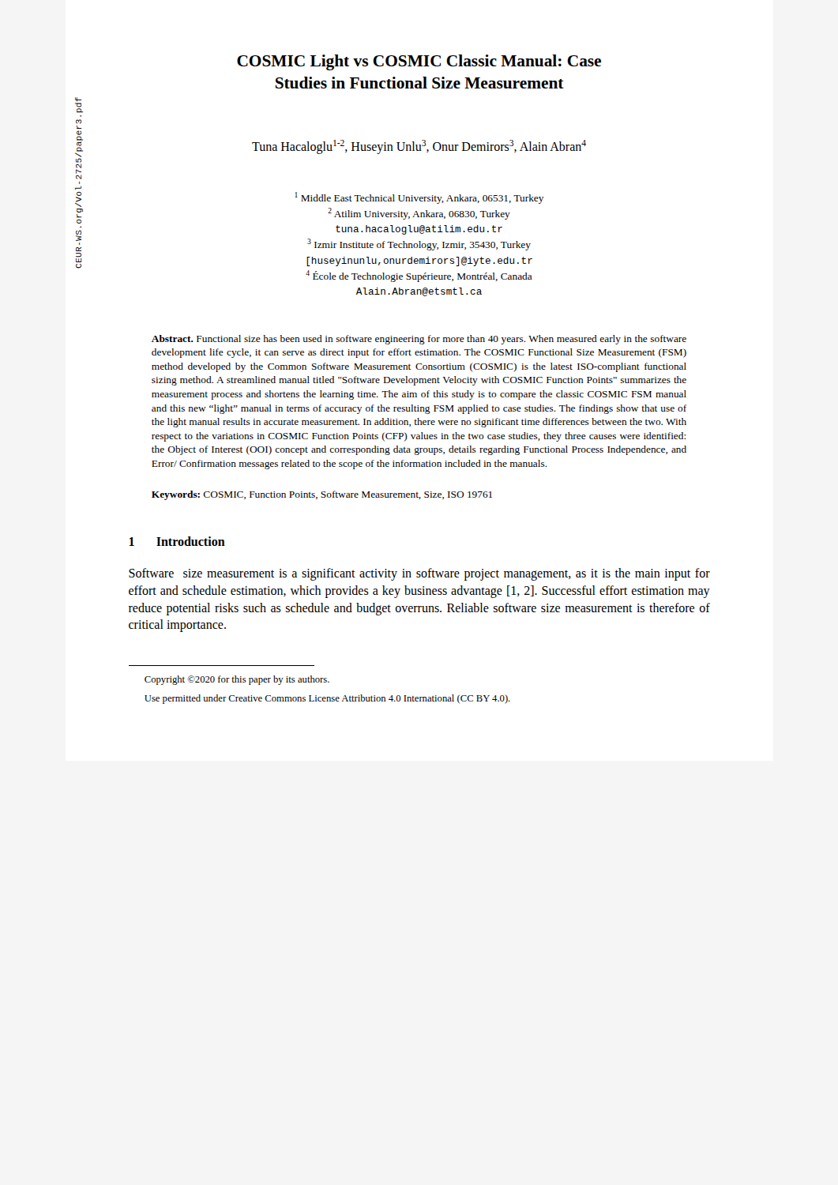CEUR-WS.org/Vol-2725/paper3.pdf
COSMIC Light vs COSMIC Classic Manual: Case
Studies in Functional Size Measurement
Tuna Hacaloglu1-2, Huseyin Unlu3, Onur Demirors3, Alain Abran4
1 Middle East Technical University, Ankara, 06531, Turkey
2 Atilim University, Ankara, 06830, Turkey
tuna.hacaloglu@atilim.edu.tr
3 Izmir Institute of Technology, Izmir, 35430, Turkey
[huseyinunlu,onurdemirors]@iyte.edu.tr
4 École de Technologie Supérieure, Montréal, Canada
Alain.Abran@etsmtl.ca
Abstract. Functional size has been used in software engineering for more than 40 years. When measured early in the software development life cycle, it can serve as direct input for effort estimation. The COSMIC Functional Size Measurement (FSM) method developed by the Common Software Measurement Consortium (COSMIC) is the latest ISO-compliant functional sizing method. A streamlined manual titled "Software Development Velocity with COSMIC Function Points" summarizes the measurement process and shortens the learning time. The aim of this study is to compare the classic COSMIC FSM manual and this new “light” manual in terms of accuracy of the resulting FSM applied to case studies. The findings show that use of the light manual results in accurate measurement. In addition, there were no significant time differences between the two. With respect to the variations in COSMIC Function Points (CFP) values in the two case studies, they three causes were identified: the Object of Interest (OOI) concept and corresponding data groups, details regarding Functional Process Independence, and Error/ Confirmation messages related to the scope of the information included in the manuals.
Keywords: COSMIC, Function Points, Software Measurement, Size, ISO 19761
1 Introduction
Software size measurement is a significant activity in software project management, as it is the main input for effort and schedule estimation, which provides a key business advantage [1, 2]. Successful effort estimation may reduce potential risks such as schedule and budget overruns. Reliable software size measurement is therefore of critical importance.
Copyright ©2020 for this paper by its authors.
Use permitted under Creative Commons License Attribution 4.0 International (CC BY 4.0).